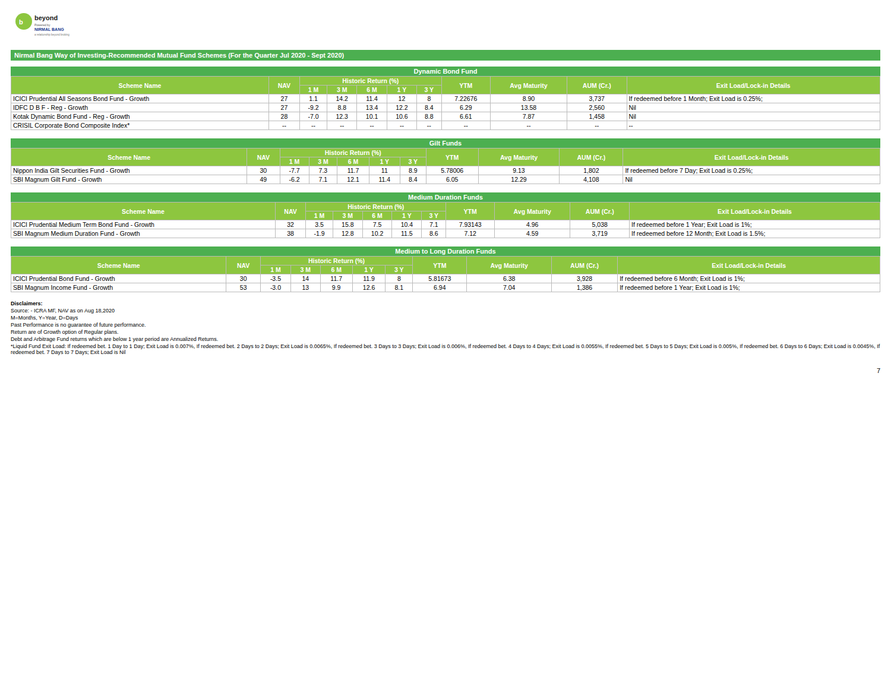b beyond Powered by NIRMAL BANG a relationship beyond broking
Nirmal Bang Way of Investing-Recommended Mutual Fund Schemes (For the Quarter Jul 2020 - Sept 2020)
Dynamic Bond Fund
| Scheme Name | NAV | Historic Return (%) | YTM | Avg Maturity | AUM (Cr.) | Exit Load/Lock-in Details |
| --- | --- | --- | --- | --- | --- | --- |
| 1 M | 3 M | 6 M | 1 Y | 3 Y |
| ICICI Prudential All Seasons Bond Fund - Growth | 27 | 1.1 | 14.2 | 11.4 | 12 | 8 | 7.22676 | 8.90 | 3,737 | If redeemed before 1 Month; Exit Load is 0.25%; |
| IDFC D B F - Reg - Growth | 27 | -9.2 | 8.8 | 13.4 | 12.2 | 8.4 | 6.29 | 13.58 | 2,560 | Nil |
| Kotak Dynamic Bond Fund - Reg - Growth | 28 | -7.0 | 12.3 | 10.1 | 10.6 | 8.8 | 6.61 | 7.87 | 1,458 | Nil |
| CRISIL Corporate Bond Composite Index* | -- | -- | -- | -- | -- | -- | -- | -- | -- | -- |
Gilt Funds
| Scheme Name | NAV | Historic Return (%) | YTM | Avg Maturity | AUM (Cr.) | Exit Load/Lock-in Details |
| --- | --- | --- | --- | --- | --- | --- |
| 1 M | 3 M | 6 M | 1 Y | 3 Y |
| Nippon India Gilt Securities Fund - Growth | 30 | -7.7 | 7.3 | 11.7 | 11 | 8.9 | 5.78006 | 9.13 | 1,802 | If redeemed before 7 Day; Exit Load is 0.25%; |
| SBI Magnum Gilt Fund - Growth | 49 | -6.2 | 7.1 | 12.1 | 11.4 | 8.4 | 6.05 | 12.29 | 4,108 | Nil |
Medium Duration Funds
| Scheme Name | NAV | Historic Return (%) | YTM | Avg Maturity | AUM (Cr.) | Exit Load/Lock-in Details |
| --- | --- | --- | --- | --- | --- | --- |
| 1 M | 3 M | 6 M | 1 Y | 3 Y |
| ICICI Prudential Medium Term Bond Fund - Growth | 32 | 3.5 | 15.8 | 7.5 | 10.4 | 7.1 | 7.93143 | 4.96 | 5,038 | If redeemed before 1 Year; Exit Load is 1%; |
| SBI Magnum Medium Duration Fund - Growth | 38 | -1.9 | 12.8 | 10.2 | 11.5 | 8.6 | 7.12 | 4.59 | 3,719 | If redeemed before 12 Month; Exit Load is 1.5%; |
Medium to Long Duration Funds
| Scheme Name | NAV | Historic Return (%) | YTM | Avg Maturity | AUM (Cr.) | Exit Load/Lock-in Details |
| --- | --- | --- | --- | --- | --- | --- |
| 1 M | 3 M | 6 M | 1 Y | 3 Y |
| ICICI Prudential Bond Fund - Growth | 30 | -3.5 | 14 | 11.7 | 11.9 | 8 | 5.81673 | 6.38 | 3,928 | If redeemed before 6 Month; Exit Load is 1%; |
| SBI Magnum Income Fund - Growth | 53 | -3.0 | 13 | 9.9 | 12.6 | 8.1 | 6.94 | 7.04 | 1,386 | If redeemed before 1 Year; Exit Load is 1%; |
Disclaimers:
Source: - ICRA MF, NAV as on Aug 18,2020
M=Months, Y=Year, D=Days
Past Performance is no guarantee of future performance.
Return are of Growth option of Regular plans.
Debt and Arbitrage Fund returns which are below 1 year period are Annualized Returns.
*Liquid Fund Exit Load: If redeemed bet. 1 Day to 1 Day; Exit Load is 0.007%, If redeemed bet. 2 Days to 2 Days; Exit Load is 0.0065%, If redeemed bet. 3 Days to 3 Days; Exit Load is 0.006%, If redeemed bet. 4 Days to 4 Days; Exit Load is 0.0055%, If redeemed bet. 5 Days to 5 Days; Exit Load is 0.005%, If redeemed bet. 6 Days to 6 Days; Exit Load is 0.0045%, If redeemed bet. 7 Days to 7 Days; Exit Load is Nil
7